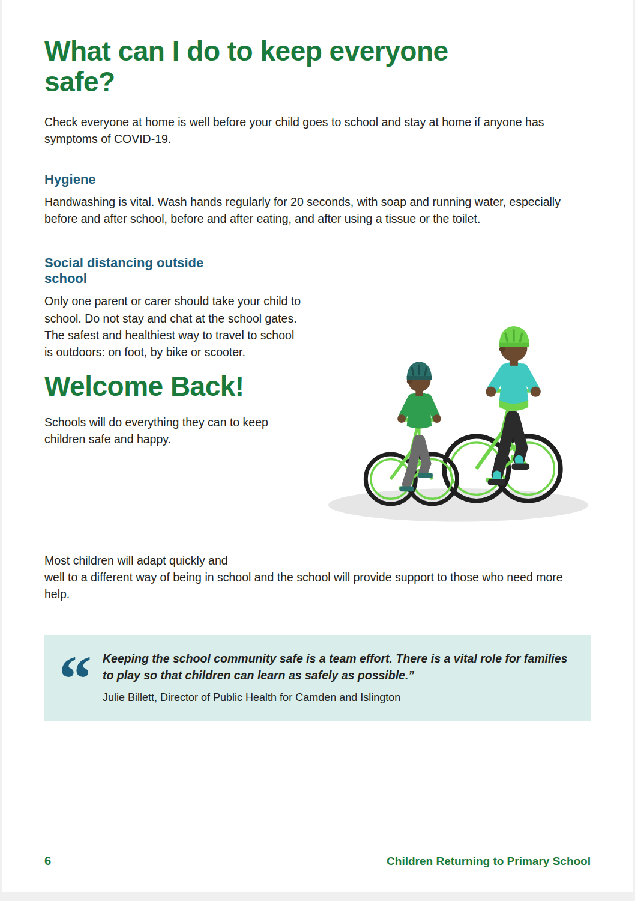What can I do to keep everyone
safe?
Check everyone at home is well before your child goes to school and stay at home if anyone has symptoms of COVID-19.
Hygiene
Handwashing is vital. Wash hands regularly for 20 seconds, with soap and running water, especially before and after school, before and after eating, and after using a tissue or the toilet.
Social distancing outside
school
Only one parent or carer should take your child to school. Do not stay and chat at the school gates. The safest and healthiest way to travel to school is outdoors: on foot, by bike or scooter.
Welcome Back!
Schools will do everything they can to keep children safe and happy.
Most children will adapt quickly and
well to a different way of being in school and the school will provide support to those who need more help.
“
Keeping the school community safe is a team effort. There is a vital role for families to play so that children can learn as safely as possible.”
Julie Billett, Director of Public Health for Camden and Islington
6
Children Returning to Primary School